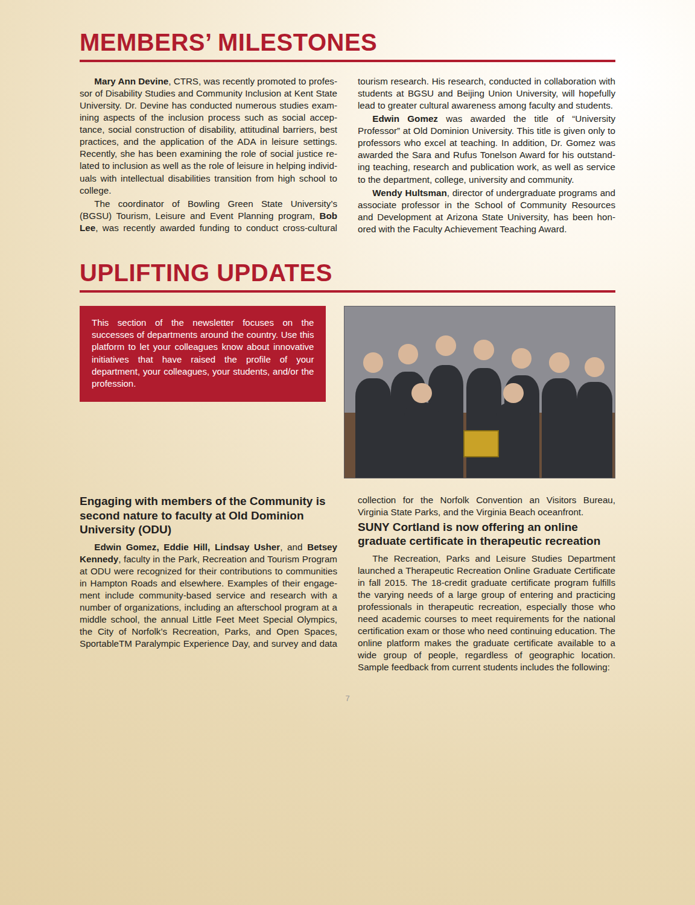Members’ Milestones
Mary Ann Devine, CTRS, was recently promoted to professor of Disability Studies and Community Inclusion at Kent State University. Dr. Devine has conducted numerous studies examining aspects of the inclusion process such as social acceptance, social construction of disability, attitudinal barriers, best practices, and the application of the ADA in leisure settings. Recently, she has been examining the role of social justice related to inclusion as well as the role of leisure in helping individuals with intellectual disabilities transition from high school to college.
The coordinator of Bowling Green State University’s (BGSU) Tourism, Leisure and Event Planning program, Bob Lee, was recently awarded funding to conduct cross-cultural tourism research. His research, conducted in collaboration with students at BGSU and Beijing Union University, will hopefully lead to greater cultural awareness among faculty and students.
Edwin Gomez was awarded the title of “University Professor” at Old Dominion University. This title is given only to professors who excel at teaching. In addition, Dr. Gomez was awarded the Sara and Rufus Tonelson Award for his outstanding teaching, research and publication work, as well as service to the department, college, university and community.
Wendy Hultsman, director of undergraduate programs and associate professor in the School of Community Resources and Development at Arizona State University, has been honored with the Faculty Achievement Teaching Award.
Uplifting Updates
This section of the newsletter focuses on the successes of departments around the country. Use this platform to let your colleagues know about innovative initiatives that have raised the profile of your department, your colleagues, your students, and/or the profession.
Engaging with members of the Community is second nature to faculty at Old Dominion University (ODU)
Edwin Gomez, Eddie Hill, Lindsay Usher, and Betsey Kennedy, faculty in the Park, Recreation and Tourism Program at ODU were recognized for their contributions to communities in Hampton Roads and elsewhere. Examples of their engagement include community-based service and research with a number of organizations, including an afterschool program at a middle school, the annual Little Feet Meet Special Olympics, the City of Norfolk’s Recreation, Parks, and Open Spaces, SportableTM Paralympic Experience Day, and survey and data collection for the Norfolk Convention an Visitors Bureau, Virginia State Parks, and the Virginia Beach oceanfront.
SUNY Cortland is now offering an online graduate certificate in therapeutic recreation
The Recreation, Parks and Leisure Studies Department launched a Therapeutic Recreation Online Graduate Certificate in fall 2015. The 18-credit graduate certificate program fulfills the varying needs of a large group of entering and practicing professionals in therapeutic recreation, especially those who need academic courses to meet requirements for the national certification exam or those who need continuing education. The online platform makes the graduate certificate available to a wide group of people, regardless of geographic location. Sample feedback from current students includes the following:
7